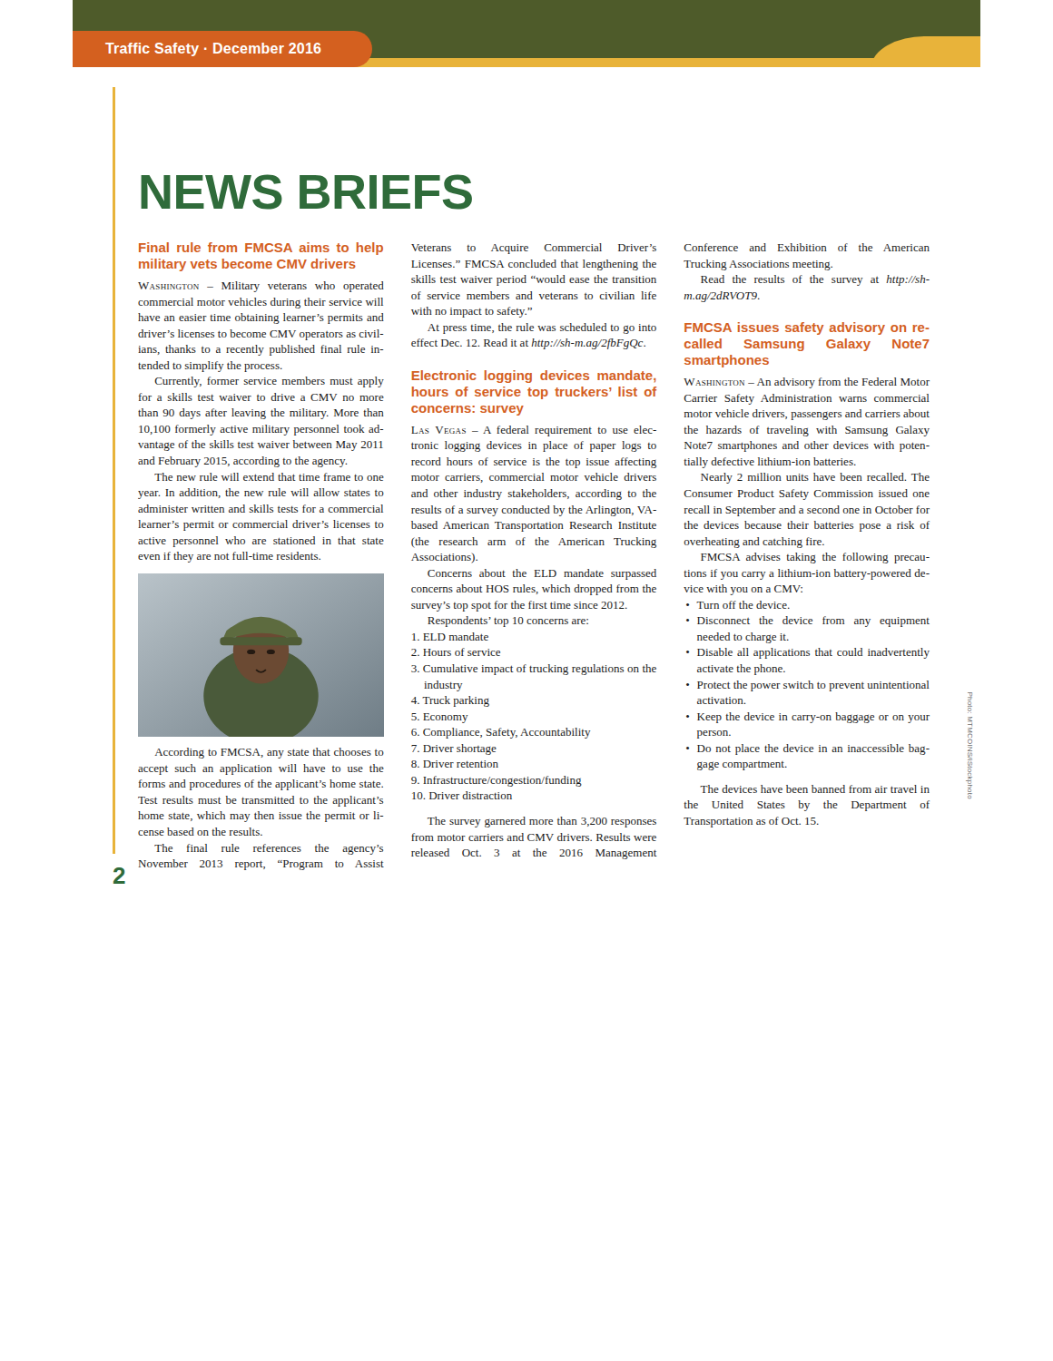Traffic Safety · December 2016
NEWS BRIEFS
Final rule from FMCSA aims to help military vets become CMV drivers
Washington – Military veterans who operated commercial motor vehicles during their service will have an easier time obtaining learner’s permits and driver’s licenses to become CMV operators as civilians, thanks to a recently published final rule intended to simplify the process.
Currently, former service members must apply for a skills test waiver to drive a CMV no more than 90 days after leaving the military. More than 10,100 formerly active military personnel took advantage of the skills test waiver between May 2011 and February 2015, according to the agency.
The new rule will extend that time frame to one year. In addition, the new rule will allow states to administer written and skills tests for a commercial learner’s permit or commercial driver’s licenses to active personnel who are stationed in that state even if they are not full-time residents.
According to FMCSA, any state that chooses to accept such an application will have to use the forms and procedures of the applicant’s home state. Test results must be transmitted to the applicant’s home state, which may then issue the permit or license based on the results.
The final rule references the agency’s November 2013 report, “Program to Assist Veterans to Acquire Commercial Driver’s Licenses.” FMCSA concluded that lengthening the skills test waiver period “would ease the transition of service members and veterans to civilian life with no impact to safety.”
At press time, the rule was scheduled to go into effect Dec. 12. Read it at http://sh-m.ag/2fbFgQc.
Electronic logging devices mandate, hours of service top truckers’ list of concerns: survey
Las Vegas – A federal requirement to use electronic logging devices in place of paper logs to record hours of service is the top issue affecting motor carriers, commercial motor vehicle drivers and other industry stakeholders, according to the results of a survey conducted by the Arlington, VA-based American Transportation Research Institute (the research arm of the American Trucking Associations).
Concerns about the ELD mandate surpassed concerns about HOS rules, which dropped from the survey’s top spot for the first time since 2012.
Respondents’ top 10 concerns are:
1. ELD mandate
2. Hours of service
3. Cumulative impact of trucking regulations on the industry
4. Truck parking
5. Economy
6. Compliance, Safety, Accountability
7. Driver shortage
8. Driver retention
9. Infrastructure/congestion/funding
10. Driver distraction
The survey garnered more than 3,200 responses from motor carriers and CMV drivers. Results were released Oct. 3 at the 2016 Management Conference and Exhibition of the American Trucking Associations meeting.
Read the results of the survey at http://sh-m.ag/2dRVOT9.
FMCSA issues safety advisory on recalled Samsung Galaxy Note7 smartphones
Washington – An advisory from the Federal Motor Carrier Safety Administration warns commercial motor vehicle drivers, passengers and carriers about the hazards of traveling with Samsung Galaxy Note7 smartphones and other devices with potentially defective lithium-ion batteries.
Nearly 2 million units have been recalled. The Consumer Product Safety Commission issued one recall in September and a second one in October for the devices because their batteries pose a risk of overheating and catching fire.
FMCSA advises taking the following precautions if you carry a lithium-ion battery-powered device with you on a CMV:
Turn off the device.
Disconnect the device from any equipment needed to charge it.
Disable all applications that could inadvertently activate the phone.
Protect the power switch to prevent unintentional activation.
Keep the device in carry-on baggage or on your person.
Do not place the device in an inaccessible baggage compartment.
The devices have been banned from air travel in the United States by the Department of Transportation as of Oct. 15.
Photo: MTMCOINS/iStockphoto
2